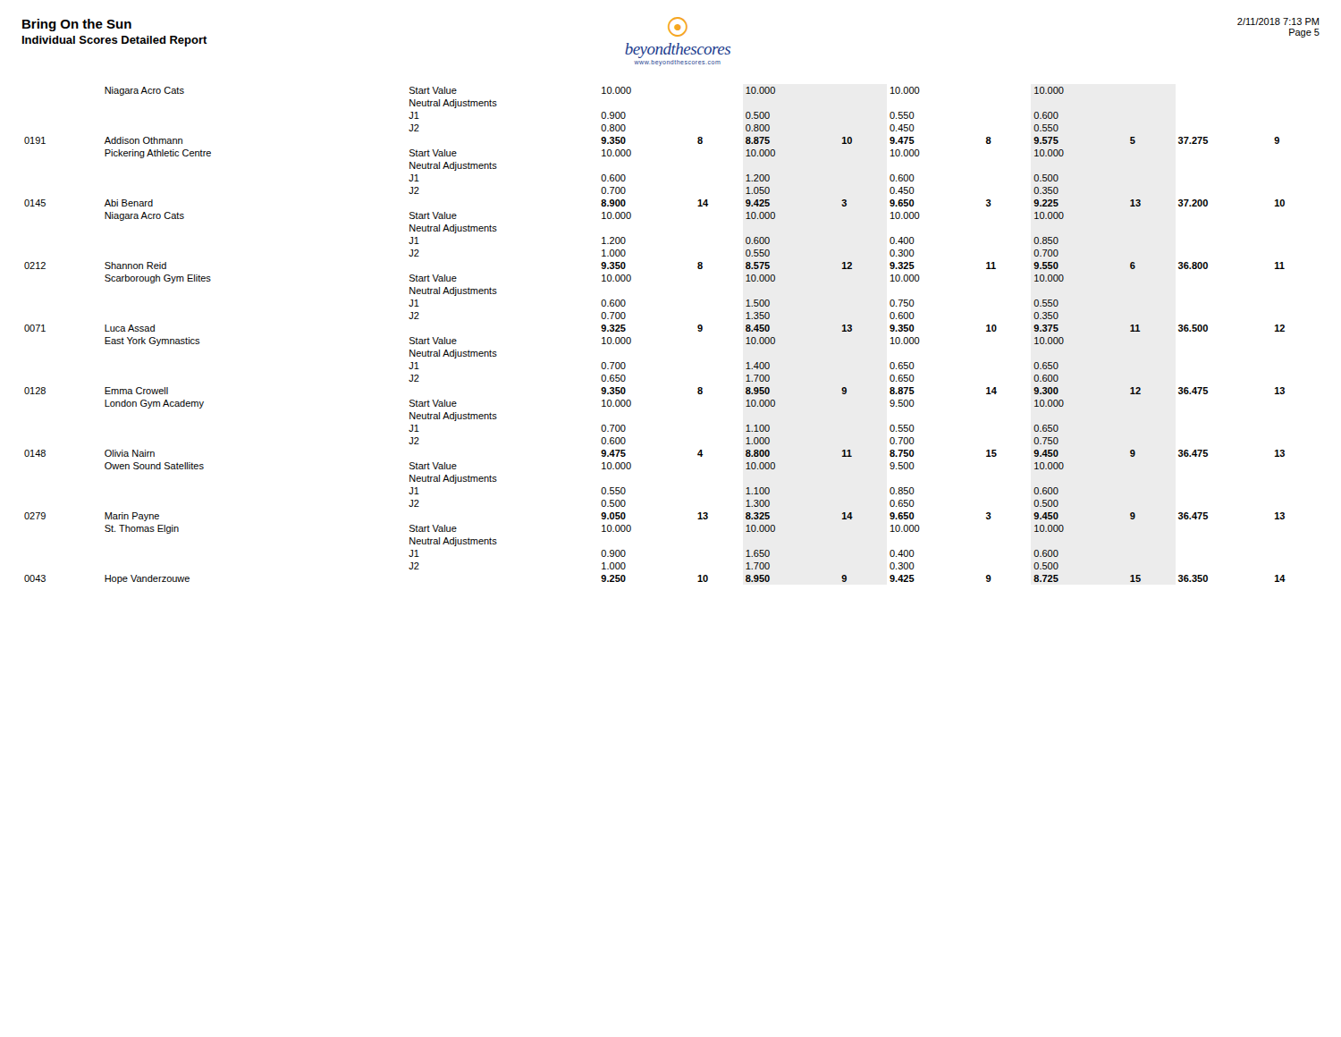Bring On the Sun
Individual Scores Detailed Report
⦿
beyondthescores
www.beyondthescores.com
2/11/2018 7:13 PM
Page 5
| | Niagara Acro Cats | Start Value | 10.000 | | 10.000 | | 10.000 | | 10.000 | | | |
| | | Neutral Adjustments | | | | | | | | | | |
| | | J1 | 0.900 | | 0.500 | | 0.550 | | 0.600 | | | |
| | | J2 | 0.800 | | 0.800 | | 0.450 | | 0.550 | | | |
| 0191 | Addison Othmann | | 9.350 | 8 | 8.875 | 10 | 9.475 | 8 | 9.575 | 5 | 37.275 | 9 |
| | Pickering Athletic Centre | Start Value | 10.000 | | 10.000 | | 10.000 | | 10.000 | | | |
| | | Neutral Adjustments | | | | | | | | | | |
| | | J1 | 0.600 | | 1.200 | | 0.600 | | 0.500 | | | |
| | | J2 | 0.700 | | 1.050 | | 0.450 | | 0.350 | | | |
| 0145 | Abi Benard | | 8.900 | 14 | 9.425 | 3 | 9.650 | 3 | 9.225 | 13 | 37.200 | 10 |
| | Niagara Acro Cats | Start Value | 10.000 | | 10.000 | | 10.000 | | 10.000 | | | |
| | | Neutral Adjustments | | | | | | | | | | |
| | | J1 | 1.200 | | 0.600 | | 0.400 | | 0.850 | | | |
| | | J2 | 1.000 | | 0.550 | | 0.300 | | 0.700 | | | |
| 0212 | Shannon Reid | | 9.350 | 8 | 8.575 | 12 | 9.325 | 11 | 9.550 | 6 | 36.800 | 11 |
| | Scarborough Gym Elites | Start Value | 10.000 | | 10.000 | | 10.000 | | 10.000 | | | |
| | | Neutral Adjustments | | | | | | | | | | |
| | | J1 | 0.600 | | 1.500 | | 0.750 | | 0.550 | | | |
| | | J2 | 0.700 | | 1.350 | | 0.600 | | 0.350 | | | |
| 0071 | Luca Assad | | 9.325 | 9 | 8.450 | 13 | 9.350 | 10 | 9.375 | 11 | 36.500 | 12 |
| | East York Gymnastics | Start Value | 10.000 | | 10.000 | | 10.000 | | 10.000 | | | |
| | | Neutral Adjustments | | | | | | | | | | |
| | | J1 | 0.700 | | 1.400 | | 0.650 | | 0.650 | | | |
| | | J2 | 0.650 | | 1.700 | | 0.650 | | 0.600 | | | |
| 0128 | Emma Crowell | | 9.350 | 8 | 8.950 | 9 | 8.875 | 14 | 9.300 | 12 | 36.475 | 13 |
| | London Gym Academy | Start Value | 10.000 | | 10.000 | | 9.500 | | 10.000 | | | |
| | | Neutral Adjustments | | | | | | | | | | |
| | | J1 | 0.700 | | 1.100 | | 0.550 | | 0.650 | | | |
| | | J2 | 0.600 | | 1.000 | | 0.700 | | 0.750 | | | |
| 0148 | Olivia Nairn | | 9.475 | 4 | 8.800 | 11 | 8.750 | 15 | 9.450 | 9 | 36.475 | 13 |
| | Owen Sound Satellites | Start Value | 10.000 | | 10.000 | | 9.500 | | 10.000 | | | |
| | | Neutral Adjustments | | | | | | | | | | |
| | | J1 | 0.550 | | 1.100 | | 0.850 | | 0.600 | | | |
| | | J2 | 0.500 | | 1.300 | | 0.650 | | 0.500 | | | |
| 0279 | Marin Payne | | 9.050 | 13 | 8.325 | 14 | 9.650 | 3 | 9.450 | 9 | 36.475 | 13 |
| | St. Thomas Elgin | Start Value | 10.000 | | 10.000 | | 10.000 | | 10.000 | | | |
| | | Neutral Adjustments | | | | | | | | | | |
| | | J1 | 0.900 | | 1.650 | | 0.400 | | 0.600 | | | |
| | | J2 | 1.000 | | 1.700 | | 0.300 | | 0.500 | | | |
| 0043 | Hope Vanderzouwe | | 9.250 | 10 | 8.950 | 9 | 9.425 | 9 | 8.725 | 15 | 36.350 | 14 |